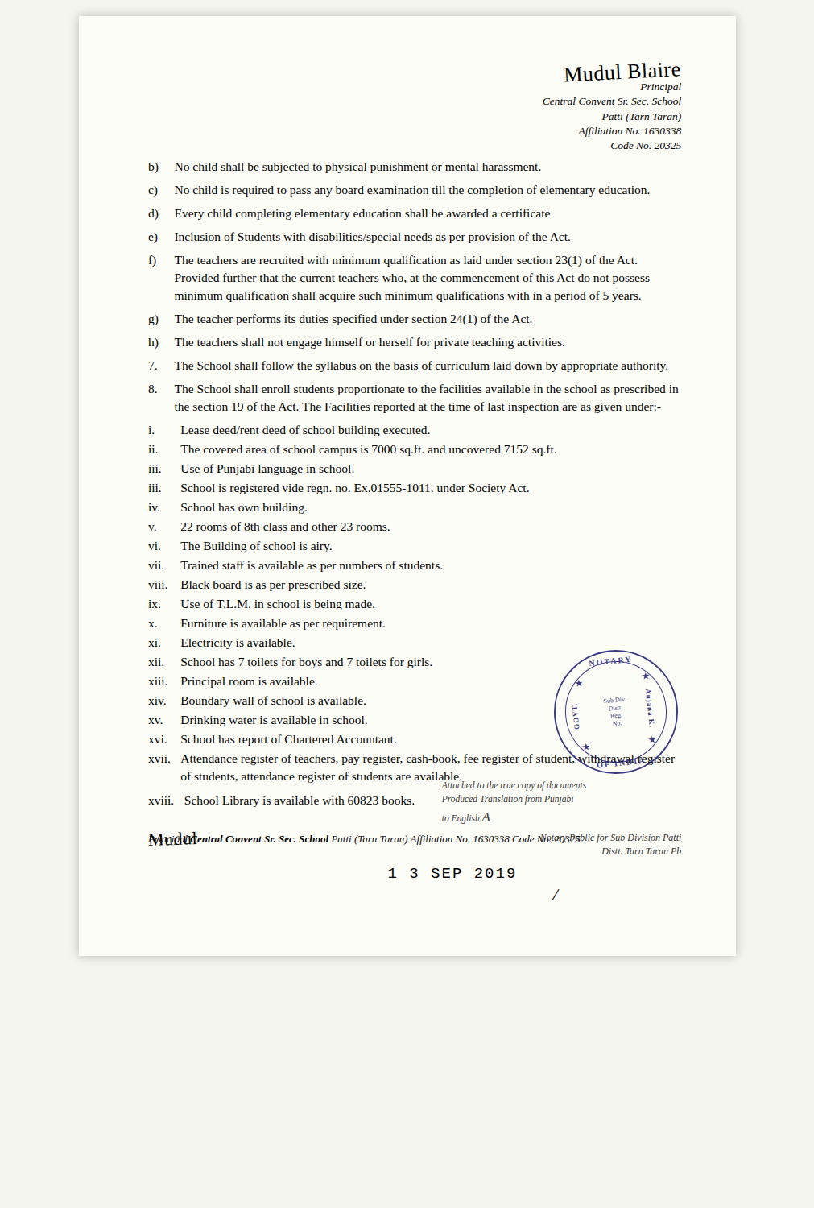Mudul Blaire Principal Central Convent Sr. Sec. School Patti (Tarn Taran) Affiliation No. 1630338 Code No. 20325
b)
No child shall be subjected to physical punishment or mental harassment.
c)
No child is required to pass any board examination till the completion of elementary education.
d)
Every child completing elementary education shall be awarded a certificate
e)
Inclusion of Students with disabilities/special needs as per provision of the Act.
f)
The teachers are recruited with minimum qualification as laid under section 23(1) of the Act. Provided further that the current teachers who, at the commencement of this Act do not possess minimum qualification shall acquire such minimum qualifications with in a period of 5 years.
g)
The teacher performs its duties specified under section 24(1) of the Act.
h)
The teachers shall not engage himself or herself for private teaching activities.
7.
The School shall follow the syllabus on the basis of curriculum laid down by appropriate authority.
8.
The School shall enroll students proportionate to the facilities available in the school as prescribed in the section 19 of the Act. The Facilities reported at the time of last inspection are as given under:-
i.
Lease deed/rent deed of school building executed.
ii.
The covered area of school campus is 7000 sq.ft. and uncovered 7152 sq.ft.
iii.
Use of Punjabi language in school.
iii.
School is registered vide regn. no. Ex.01555-1011. under Society Act.
iv.
School has own building.
v.
22 rooms of 8th class and other 23 rooms.
vi.
The Building of school is airy.
vii.
Trained staff is available as per numbers of students.
viii.
Black board is as per prescribed size.
ix.
Use of T.L.M. in school is being made.
x.
Furniture is available as per requirement.
xi.
Electricity is available.
xii.
School has 7 toilets for boys and 7 toilets for girls.
xiii.
Principal room is available.
xiv.
Boundary wall of school is available.
xv.
Drinking water is available in school.
xvi.
School has report of Chartered Accountant.
xvii.
Attendance register of teachers, pay register, cash-book, fee register of student, withdrawal register of students, attendance register of students are available.
NOTARY
OF INDIA
GOVT.
Anjana K.
Sub Div.
Distt.
Reg.
No.
★
★
★
★
xviii.
School Library is available with 60823 books.
Attached to the true copy of documents
Produced Translation from Punjabi
to English A
Mudul Principal Central Convent Sr. Sec. School Patti (Tarn Taran) Affiliation No. 1630338 Code No. 20325.
1 3 SEP 2019
Notary Public for Sub Division Patti
Distt. Tarn Taran Pb
/